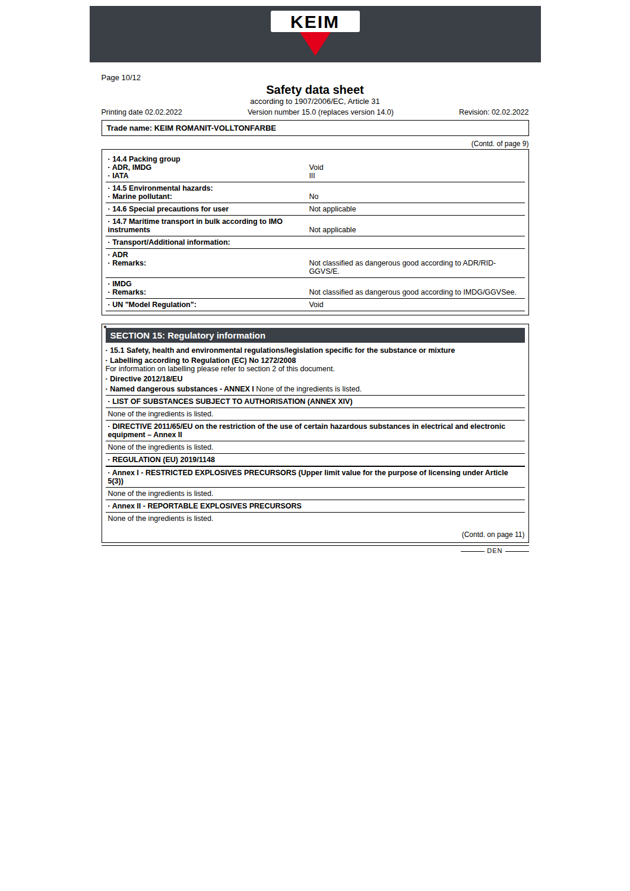KEIM
Page 10/12
Safety data sheet
according to 1907/2006/EC, Article 31
Printing date 02.02.2022 Version number 15.0 (replaces version 14.0) Revision: 02.02.2022
Trade name: KEIM ROMANIT-VOLLTONFARBE
(Contd. of page 9)
| · 14.4 Packing group · ADR, IMDG · IATA | Void III |
| · 14.5 Environmental hazards: · Marine pollutant: | No |
| · 14.6 Special precautions for user | Not applicable |
| · 14.7 Maritime transport in bulk according to IMO instruments | Not applicable |
| · Transport/Additional information: | |
| · ADR · Remarks: | Not classified as dangerous good according to ADR/RID-GGVS/E. |
| · IMDG · Remarks: | Not classified as dangerous good according to IMDG/GGVSee. |
| · UN "Model Regulation": | Void |
*
SECTION 15: Regulatory information
· 15.1 Safety, health and environmental regulations/legislation specific for the substance or mixture
· Labelling according to Regulation (EC) No 1272/2008
For information on labelling please refer to section 2 of this document.
· Directive 2012/18/EU
· Named dangerous substances - ANNEX I None of the ingredients is listed.
· LIST OF SUBSTANCES SUBJECT TO AUTHORISATION (ANNEX XIV)
None of the ingredients is listed.
· DIRECTIVE 2011/65/EU on the restriction of the use of certain hazardous substances in electrical and electronic equipment – Annex II
None of the ingredients is listed.
· REGULATION (EU) 2019/1148
· Annex I - RESTRICTED EXPLOSIVES PRECURSORS (Upper limit value for the purpose of licensing under Article 5(3))
None of the ingredients is listed.
· Annex II - REPORTABLE EXPLOSIVES PRECURSORS
None of the ingredients is listed.
(Contd. on page 11)
DEN